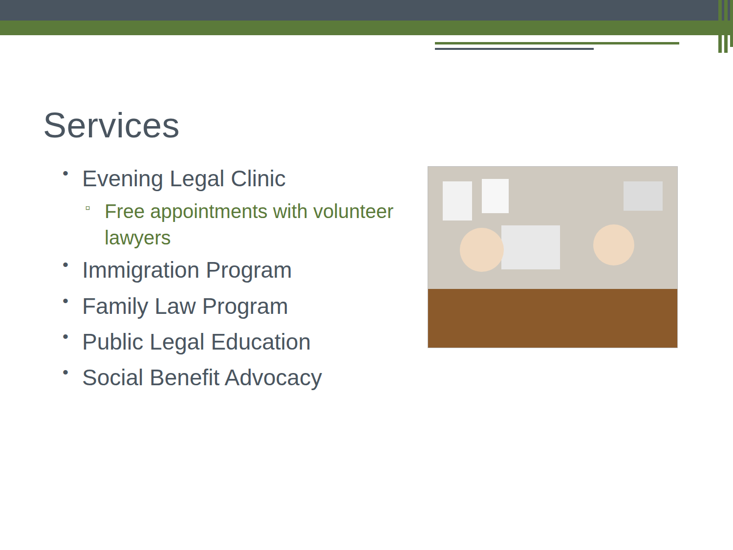Services
Evening Legal Clinic
Free appointments with volunteer lawyers
Immigration Program
Family Law Program
Public Legal Education
Social Benefit Advocacy